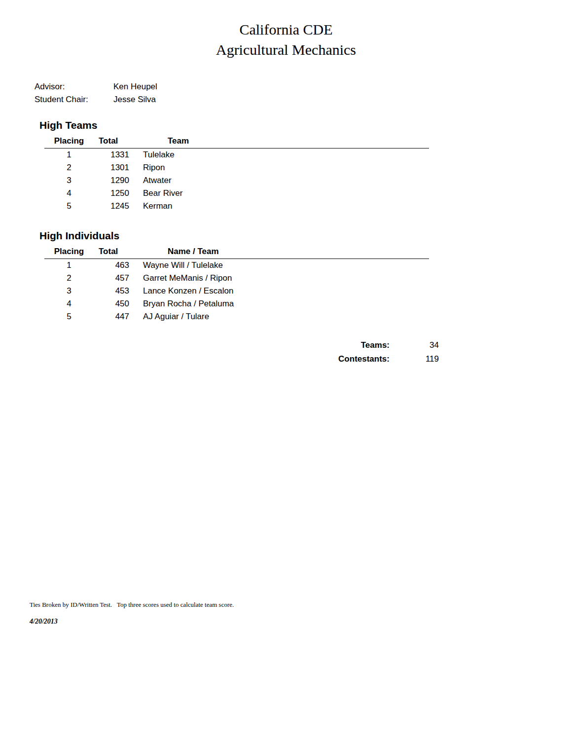California CDE
Agricultural Mechanics
Advisor: Ken Heupel
Student Chair: Jesse Silva
High Teams
| Placing | Total | Team |
| --- | --- | --- |
| 1 | 1331 | Tulelake |
| 2 | 1301 | Ripon |
| 3 | 1290 | Atwater |
| 4 | 1250 | Bear River |
| 5 | 1245 | Kerman |
High Individuals
| Placing | Total | Name / Team |
| --- | --- | --- |
| 1 | 463 | Wayne Will / Tulelake |
| 2 | 457 | Garret MeManis / Ripon |
| 3 | 453 | Lance Konzen / Escalon |
| 4 | 450 | Bryan Rocha / Petaluma |
| 5 | 447 | AJ Aguiar / Tulare |
Teams: 34
Contestants: 119
Ties Broken by ID/Written Test. Top three scores used to calculate team score.
4/20/2013